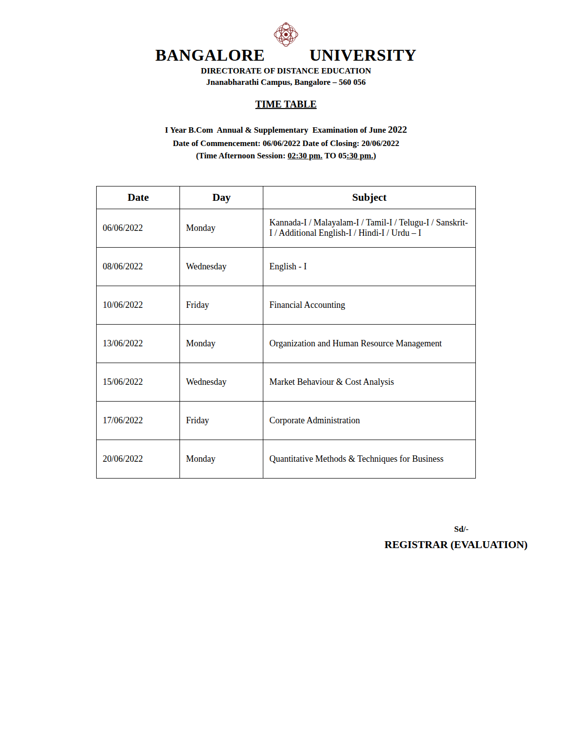BANGALOREUNIVERSITY
DIRECTORATE OF DISTANCE EDUCATION
Jnanabharathi Campus, Bangalore – 560 056
TIME TABLE
I Year B.Com Annual & Supplementary Examination of June 2022
Date of Commencement: 06/06/2022 Date of Closing: 20/06/2022
(Time Afternoon Session: 02:30 pm. TO 05:30 pm.)
| Date | Day | Subject |
| --- | --- | --- |
| 06/06/2022 | Monday | Kannada-I / Malayalam-I / Tamil-I / Telugu-I / Sanskrit-I / Additional English-I / Hindi-I / Urdu – I |
| 08/06/2022 | Wednesday | English - I |
| 10/06/2022 | Friday | Financial Accounting |
| 13/06/2022 | Monday | Organization and Human Resource Management |
| 15/06/2022 | Wednesday | Market Behaviour & Cost Analysis |
| 17/06/2022 | Friday | Corporate Administration |
| 20/06/2022 | Monday | Quantitative Methods & Techniques for Business |
Sd/-
REGISTRAR (EVALUATION)